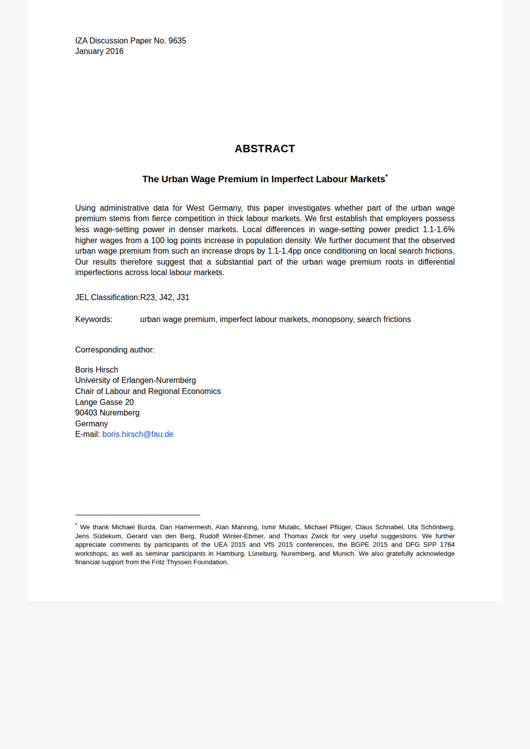IZA Discussion Paper No. 9635
January 2016
ABSTRACT
The Urban Wage Premium in Imperfect Labour Markets*
Using administrative data for West Germany, this paper investigates whether part of the urban wage premium stems from fierce competition in thick labour markets. We first establish that employers possess less wage-setting power in denser markets. Local differences in wage-setting power predict 1.1-1.6% higher wages from a 100 log points increase in population density. We further document that the observed urban wage premium from such an increase drops by 1.1-1.4pp once conditioning on local search frictions. Our results therefore suggest that a substantial part of the urban wage premium roots in differential imperfections across local labour markets.
JEL Classification: R23, J42, J31
Keywords: urban wage premium, imperfect labour markets, monopsony, search frictions
Corresponding author:
Boris Hirsch
University of Erlangen-Nuremberg
Chair of Labour and Regional Economics
Lange Gasse 20
90403 Nuremberg
Germany
E-mail: boris.hirsch@fau.de
* We thank Michael Burda, Dan Hamermesh, Alan Manning, Ismir Mulalic, Michael Pflüger, Claus Schnabel, Uta Schönberg, Jens Südekum, Gerard van den Berg, Rudolf Winter-Ebmer, and Thomas Zwick for very useful suggestions. We further appreciate comments by participants of the UEA 2015 and VfS 2015 conferences, the BGPE 2015 and DFG SPP 1764 workshops, as well as seminar participants in Hamburg, Lüneburg, Nuremberg, and Munich. We also gratefully acknowledge financial support from the Fritz Thyssen Foundation.